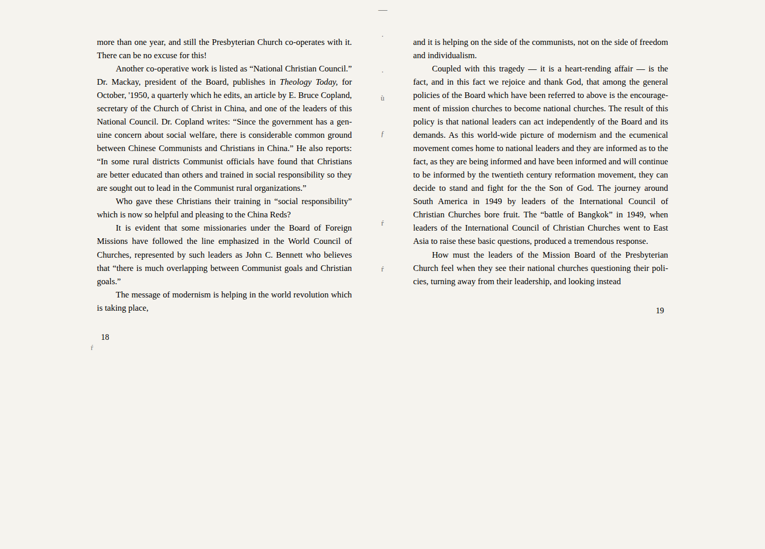— . . ù ƒ ŕ ŕ
more than one year, and still the Presbyterian Church co-operates with it. There can be no excuse for this!
Another co-operative work is listed as “National Christian Council.” Dr. Mackay, president of the Board, publishes in Theology Today, for October, '1950, a quarterly which he edits, an article by E. Bruce Copland, secretary of the Church of Christ in China, and one of the leaders of this National Council. Dr. Copland writes: “Since the government has a genuine concern about social welfare, there is considerable common ground between Chinese Communists and Christians in China.” He also reports: “In some rural districts Communist officials have found that Christians are better educated than others and trained in social responsibility so they are sought out to lead in the Communist rural organizations.”
Who gave these Christians their training in “social responsibility” which is now so helpful and pleasing to the China Reds?
It is evident that some missionaries under the Board of Foreign Missions have followed the line emphasized in the World Council of Churches, represented by such leaders as John C. Bennett who believes that “there is much overlapping between Communist goals and Christian goals.”
The message of modernism is helping in the world revolution which is taking place,
18
ŕ
and it is helping on the side of the communists, not on the side of freedom and individualism.
Coupled with this tragedy — it is a heart-rending affair — is the fact, and in this fact we rejoice and thank God, that among the general policies of the Board which have been referred to above is the encouragement of mission churches to become national churches. The result of this policy is that national leaders can act independently of the Board and its demands. As this world-wide picture of modernism and the ecumenical movement comes home to national leaders and they are informed as to the fact, as they are being informed and have been informed and will continue to be informed by the twentieth century reformation movement, they can decide to stand and fight for the the Son of God. The journey around South America in 1949 by leaders of the International Council of Christian Churches bore fruit. The “battle of Bangkok” in 1949, when leaders of the International Council of Christian Churches went to East Asia to raise these basic questions, produced a tremendous response.
How must the leaders of the Mission Board of the Presbyterian Church feel when they see their national churches questioning their policies, turning away from their leadership, and looking instead
19